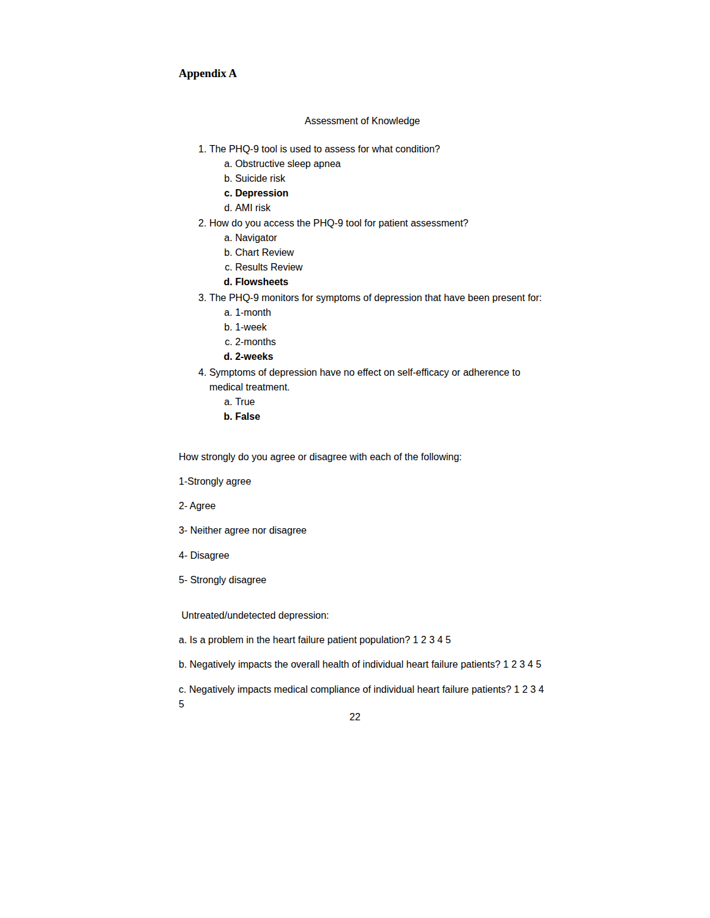Appendix A
Assessment of Knowledge
The PHQ-9 tool is used to assess for what condition?
Obstructive sleep apnea
Suicide risk
Depression
AMI risk
How do you access the PHQ-9 tool for patient assessment?
Navigator
Chart Review
Results Review
Flowsheets
The PHQ-9 monitors for symptoms of depression that have been present for:
1-month
1-week
2-months
2-weeks
Symptoms of depression have no effect on self-efficacy or adherence to medical treatment.
True
False
How strongly do you agree or disagree with each of the following:
1-Strongly agree
2- Agree
3- Neither agree nor disagree
4- Disagree
5- Strongly disagree
Untreated/undetected depression:
a. Is a problem in the heart failure patient population? 1 2 3 4 5
b. Negatively impacts the overall health of individual heart failure patients? 1 2 3 4 5
c. Negatively impacts medical compliance of individual heart failure patients? 1 2 3 4 5
22